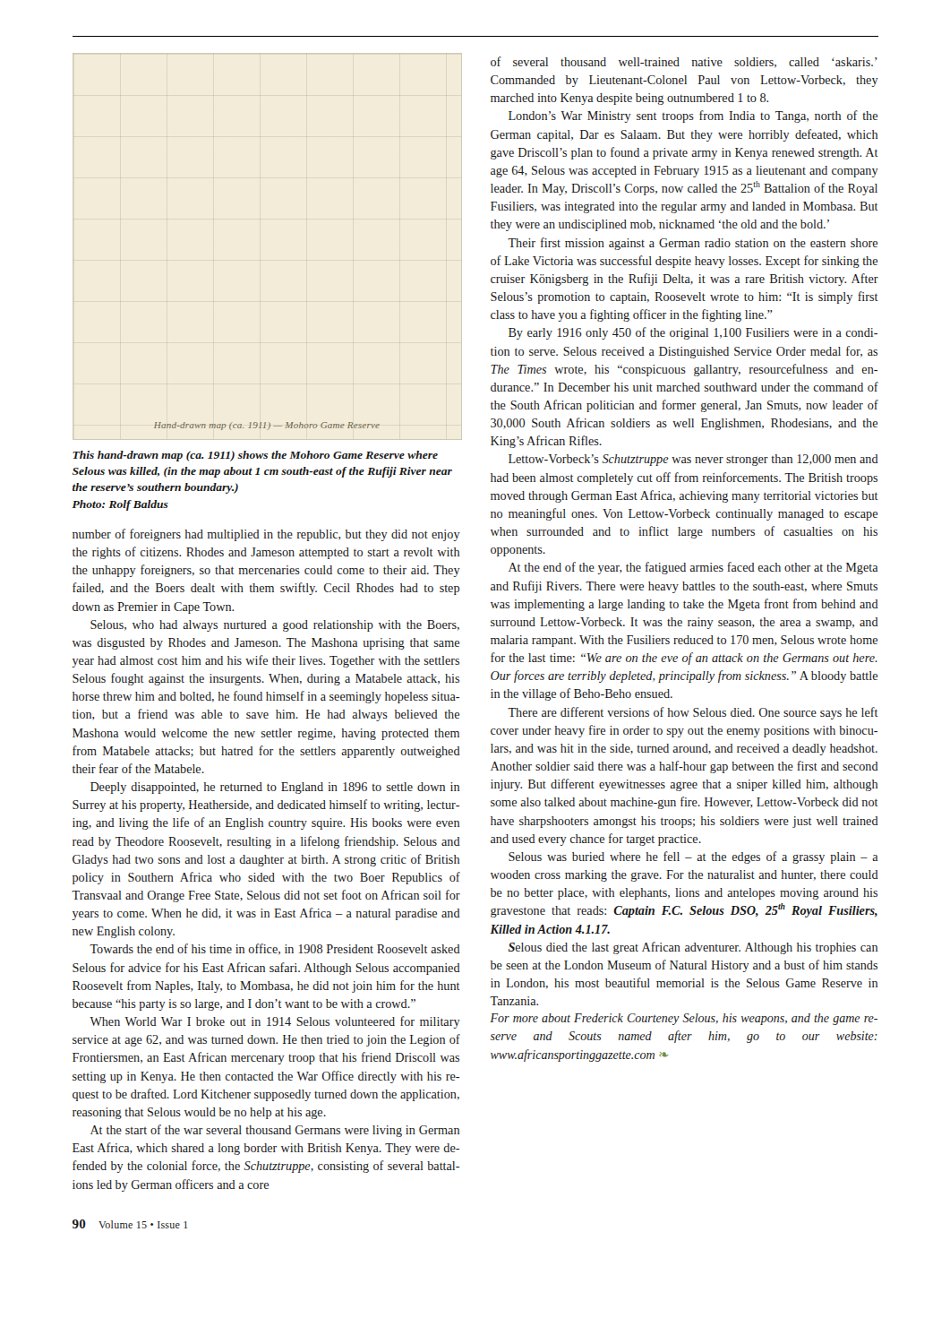This hand-drawn map (ca. 1911) shows the Mohoro Game Reserve where Selous was killed, (in the map about 1 cm south-east of the Rufiji River near the reserve’s southern boundary.)
Photo: Rolf Baldus
number of foreigners had multiplied in the republic, but they did not enjoy the rights of citizens. Rhodes and Jameson attempted to start a revolt with the unhappy foreigners, so that mercenaries could come to their aid. They failed, and the Boers dealt with them swiftly. Cecil Rhodes had to step down as Premier in Cape Town.
Selous, who had always nurtured a good relationship with the Boers, was disgusted by Rhodes and Jameson. The Mashona uprising that same year had almost cost him and his wife their lives. Together with the settlers Selous fought against the insurgents. When, during a Matabele attack, his horse threw him and bolted, he found himself in a seemingly hopeless situation, but a friend was able to save him. He had always believed the Mashona would welcome the new settler regime, having protected them from Matabele attacks; but hatred for the settlers apparently outweighed their fear of the Matabele.
Deeply disappointed, he returned to England in 1896 to settle down in Surrey at his property, Heatherside, and dedicated himself to writing, lecturing, and living the life of an English country squire. His books were even read by Theodore Roosevelt, resulting in a lifelong friendship. Selous and Gladys had two sons and lost a daughter at birth. A strong critic of British policy in Southern Africa who sided with the two Boer Republics of Transvaal and Orange Free State, Selous did not set foot on African soil for years to come. When he did, it was in East Africa – a natural paradise and new English colony.
Towards the end of his time in office, in 1908 President Roosevelt asked Selous for advice for his East African safari. Although Selous accompanied Roosevelt from Naples, Italy, to Mombasa, he did not join him for the hunt because “his party is so large, and I don’t want to be with a crowd.”
When World War I broke out in 1914 Selous volunteered for military service at age 62, and was turned down. He then tried to join the Legion of Frontiersmen, an East African mercenary troop that his friend Driscoll was setting up in Kenya. He then contacted the War Office directly with his request to be drafted. Lord Kitchener supposedly turned down the application, reasoning that Selous would be no help at his age.
At the start of the war several thousand Germans were living in German East Africa, which shared a long border with British Kenya. They were defended by the colonial force, the Schutztruppe, consisting of several battalions led by German officers and a core
of several thousand well-trained native soldiers, called ‘askaris.’ Commanded by Lieutenant-Colonel Paul von Lettow-Vorbeck, they marched into Kenya despite being outnumbered 1 to 8.
London’s War Ministry sent troops from India to Tanga, north of the German capital, Dar es Salaam. But they were horribly defeated, which gave Driscoll’s plan to found a private army in Kenya renewed strength. At age 64, Selous was accepted in February 1915 as a lieutenant and company leader. In May, Driscoll’s Corps, now called the 25th Battalion of the Royal Fusiliers, was integrated into the regular army and landed in Mombasa. But they were an undisciplined mob, nicknamed ‘the old and the bold.’
Their first mission against a German radio station on the eastern shore of Lake Victoria was successful despite heavy losses. Except for sinking the cruiser Königsberg in the Rufiji Delta, it was a rare British victory. After Selous’s promotion to captain, Roosevelt wrote to him: “It is simply first class to have you a fighting officer in the fighting line.”
By early 1916 only 450 of the original 1,100 Fusiliers were in a condition to serve. Selous received a Distinguished Service Order medal for, as The Times wrote, his “conspicuous gallantry, resourcefulness and endurance.” In December his unit marched southward under the command of the South African politician and former general, Jan Smuts, now leader of 30,000 South African soldiers as well Englishmen, Rhodesians, and the King’s African Rifles.
Lettow-Vorbeck’s Schutztruppe was never stronger than 12,000 men and had been almost completely cut off from reinforcements. The British troops moved through German East Africa, achieving many territorial victories but no meaningful ones. Von Lettow-Vorbeck continually managed to escape when surrounded and to inflict large numbers of casualties on his opponents.
At the end of the year, the fatigued armies faced each other at the Mgeta and Rufiji Rivers. There were heavy battles to the south-east, where Smuts was implementing a large landing to take the Mgeta front from behind and surround Lettow-Vorbeck. It was the rainy season, the area a swamp, and malaria rampant. With the Fusiliers reduced to 170 men, Selous wrote home for the last time: “We are on the eve of an attack on the Germans out here. Our forces are terribly depleted, principally from sickness.” A bloody battle in the village of Beho-Beho ensued.
There are different versions of how Selous died. One source says he left cover under heavy fire in order to spy out the enemy positions with binoculars, and was hit in the side, turned around, and received a deadly headshot. Another soldier said there was a half-hour gap between the first and second injury. But different eyewitnesses agree that a sniper killed him, although some also talked about machine-gun fire. However, Lettow-Vorbeck did not have sharpshooters amongst his troops; his soldiers were just well trained and used every chance for target practice.
Selous was buried where he fell – at the edges of a grassy plain – a wooden cross marking the grave. For the naturalist and hunter, there could be no better place, with elephants, lions and antelopes moving around his gravestone that reads: Captain F.C. Selous DSO, 25th Royal Fusiliers, Killed in Action 4.1.17.
Selous died the last great African adventurer. Although his trophies can be seen at the London Museum of Natural History and a bust of him stands in London, his most beautiful memorial is the Selous Game Reserve in Tanzania.
For more about Frederick Courteney Selous, his weapons, and the game reserve and Scouts named after him, go to our website: www.africansportinggazette.com ❧
90 Volume 15 • Issue 1